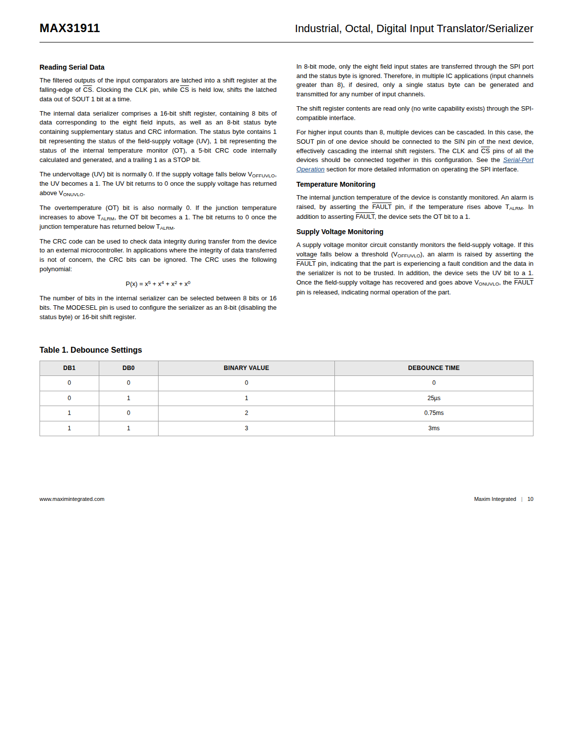MAX31911
Industrial, Octal, Digital Input Translator/Serializer
Reading Serial Data
The filtered outputs of the input comparators are latched into a shift register at the falling-edge of CS. Clocking the CLK pin, while CS is held low, shifts the latched data out of SOUT 1 bit at a time.
The internal data serializer comprises a 16-bit shift register, containing 8 bits of data corresponding to the eight field inputs, as well as an 8-bit status byte containing supplementary status and CRC information. The status byte contains 1 bit representing the status of the field-supply voltage (UV), 1 bit representing the status of the internal temperature monitor (OT), a 5-bit CRC code internally calculated and generated, and a trailing 1 as a STOP bit.
The undervoltage (UV) bit is normally 0. If the supply voltage falls below VOFFUVLO, the UV becomes a 1. The UV bit returns to 0 once the supply voltage has returned above VONUVLO.
The overtemperature (OT) bit is also normally 0. If the junction temperature increases to above TALRM, the OT bit becomes a 1. The bit returns to 0 once the junction temperature has returned below TALRM.
The CRC code can be used to check data integrity during transfer from the device to an external microcontroller. In applications where the integrity of data transferred is not of concern, the CRC bits can be ignored. The CRC uses the following polynomial:
P(x) = x5 + x4 + x2 + x0
The number of bits in the internal serializer can be selected between 8 bits or 16 bits. The MODESEL pin is used to configure the serializer as an 8-bit (disabling the status byte) or 16-bit shift register.
In 8-bit mode, only the eight field input states are transferred through the SPI port and the status byte is ignored. Therefore, in multiple IC applications (input channels greater than 8), if desired, only a single status byte can be generated and transmitted for any number of input channels.
The shift register contents are read only (no write capability exists) through the SPI-compatible interface.
For higher input counts than 8, multiple devices can be cascaded. In this case, the SOUT pin of one device should be connected to the SIN pin of the next device, effectively cascading the internal shift registers. The CLK and CS pins of all the devices should be connected together in this configuration. See the Serial-Port Operation section for more detailed information on operating the SPI interface.
Temperature Monitoring
The internal junction temperature of the device is constantly monitored. An alarm is raised, by asserting the FAULT pin, if the temperature rises above TALRM. In addition to asserting FAULT, the device sets the OT bit to a 1.
Supply Voltage Monitoring
A supply voltage monitor circuit constantly monitors the field-supply voltage. If this voltage falls below a threshold (VOFFUVLO), an alarm is raised by asserting the FAULT pin, indicating that the part is experiencing a fault condition and the data in the serializer is not to be trusted. In addition, the device sets the UV bit to a 1. Once the field-supply voltage has recovered and goes above VONUVLO, the FAULT pin is released, indicating normal operation of the part.
Table 1. Debounce Settings
| DB1 | DB0 | BINARY VALUE | DEBOUNCE TIME |
| --- | --- | --- | --- |
| 0 | 0 | 0 | 0 |
| 0 | 1 | 1 | 25µs |
| 1 | 0 | 2 | 0.75ms |
| 1 | 1 | 3 | 3ms |
www.maximintegrated.com
Maxim Integrated | 10